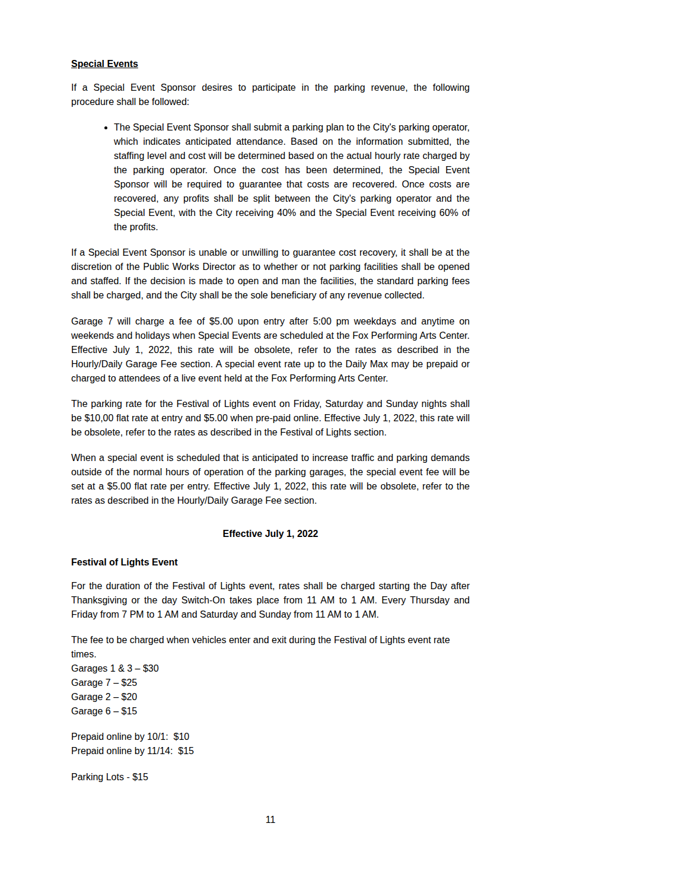Special Events
If a Special Event Sponsor desires to participate in the parking revenue, the following procedure shall be followed:
The Special Event Sponsor shall submit a parking plan to the City's parking operator, which indicates anticipated attendance. Based on the information submitted, the staffing level and cost will be determined based on the actual hourly rate charged by the parking operator. Once the cost has been determined, the Special Event Sponsor will be required to guarantee that costs are recovered. Once costs are recovered, any profits shall be split between the City's parking operator and the Special Event, with the City receiving 40% and the Special Event receiving 60% of the profits.
If a Special Event Sponsor is unable or unwilling to guarantee cost recovery, it shall be at the discretion of the Public Works Director as to whether or not parking facilities shall be opened and staffed. If the decision is made to open and man the facilities, the standard parking fees shall be charged, and the City shall be the sole beneficiary of any revenue collected.
Garage 7 will charge a fee of $5.00 upon entry after 5:00 pm weekdays and anytime on weekends and holidays when Special Events are scheduled at the Fox Performing Arts Center. Effective July 1, 2022, this rate will be obsolete, refer to the rates as described in the Hourly/Daily Garage Fee section. A special event rate up to the Daily Max may be prepaid or charged to attendees of a live event held at the Fox Performing Arts Center.
The parking rate for the Festival of Lights event on Friday, Saturday and Sunday nights shall be $10,00 flat rate at entry and $5.00 when pre-paid online. Effective July 1, 2022, this rate will be obsolete, refer to the rates as described in the Festival of Lights section.
When a special event is scheduled that is anticipated to increase traffic and parking demands outside of the normal hours of operation of the parking garages, the special event fee will be set at a $5.00 flat rate per entry. Effective July 1, 2022, this rate will be obsolete, refer to the rates as described in the Hourly/Daily Garage Fee section.
Effective July 1, 2022
Festival of Lights Event
For the duration of the Festival of Lights event, rates shall be charged starting the Day after Thanksgiving or the day Switch-On takes place from 11 AM to 1 AM. Every Thursday and Friday from 7 PM to 1 AM and Saturday and Sunday from 11 AM to 1 AM.
The fee to be charged when vehicles enter and exit during the Festival of Lights event rate times.
Garages 1 & 3 – $30
Garage 7 – $25
Garage 2 – $20
Garage 6 – $15
Prepaid online by 10/1: $10
Prepaid online by 11/14: $15
Parking Lots - $15
11